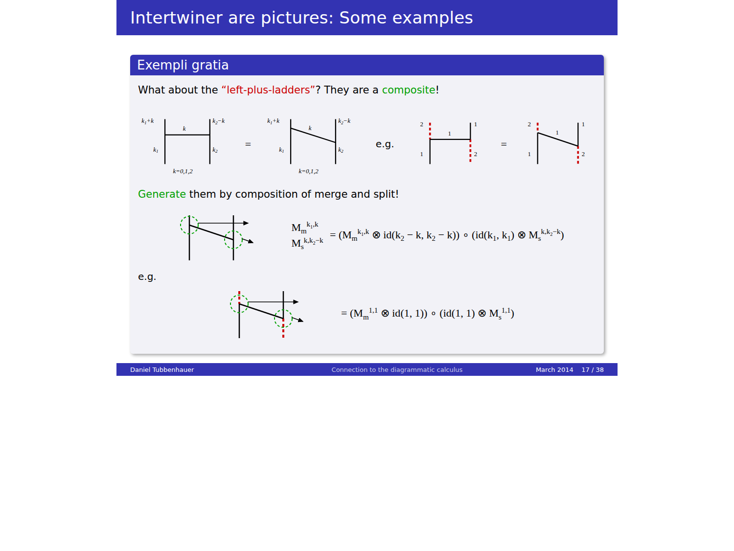Intertwiner are pictures: Some examples
Exempli gratia
What about the “left-plus-ladders”? They are a composite!
k1+k k k2−k k1 k2 k=0,1,2
=
k1+k k k2−k k1 k2 k=0,1,2
e.g.
2 1 1 1 2
=
2 1 1 1 2
Generate them by composition of merge and split!
Mmk1,k
Msk,k2−k = (Mmk1,k ⊗ id(k2 − k, k2 − k)) ∘ (id(k1, k1) ⊗ Msk,k2−k)
e.g.
= (Mm1,1 ⊗ id(1, 1)) ∘ (id(1, 1) ⊗ Ms1,1)
Daniel Tubbenhauer
Connection to the diagrammatic calculus
March 2014 17 / 38